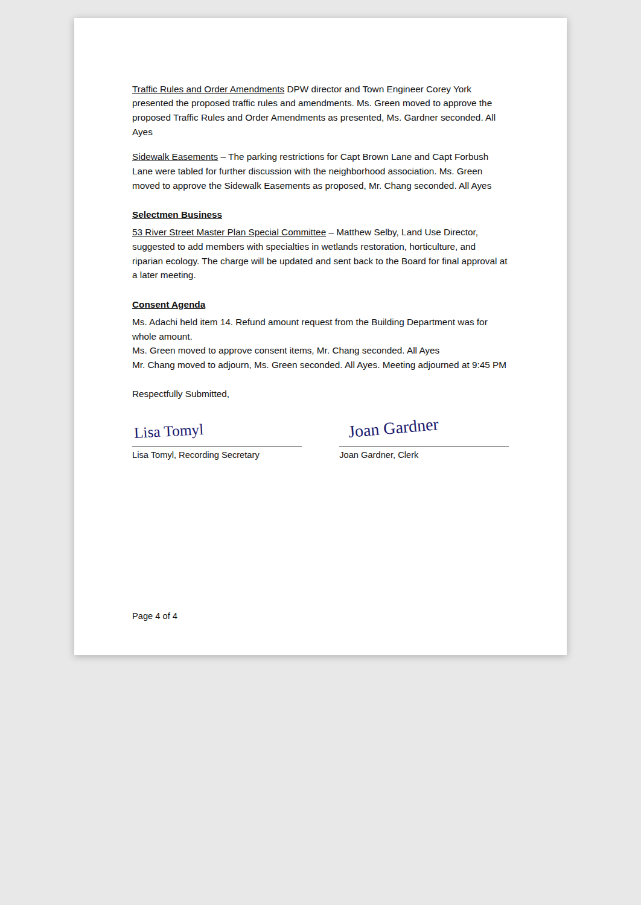Traffic Rules and Order Amendments DPW director and Town Engineer Corey York presented the proposed traffic rules and amendments. Ms. Green moved to approve the proposed Traffic Rules and Order Amendments as presented, Ms. Gardner seconded. All Ayes
Sidewalk Easements – The parking restrictions for Capt Brown Lane and Capt Forbush Lane were tabled for further discussion with the neighborhood association. Ms. Green moved to approve the Sidewalk Easements as proposed, Mr. Chang seconded. All Ayes
Selectmen Business
53 River Street Master Plan Special Committee – Matthew Selby, Land Use Director, suggested to add members with specialties in wetlands restoration, horticulture, and riparian ecology. The charge will be updated and sent back to the Board for final approval at a later meeting.
Consent Agenda
Ms. Adachi held item 14. Refund amount request from the Building Department was for whole amount.
Ms. Green moved to approve consent items, Mr. Chang seconded. All Ayes
Mr. Chang moved to adjourn, Ms. Green seconded. All Ayes. Meeting adjourned at 9:45 PM
Respectfully Submitted,
Lisa Tomyl
Lisa Tomyl, Recording Secretary
Joan Gardner
Joan Gardner, Clerk
Page 4 of 4